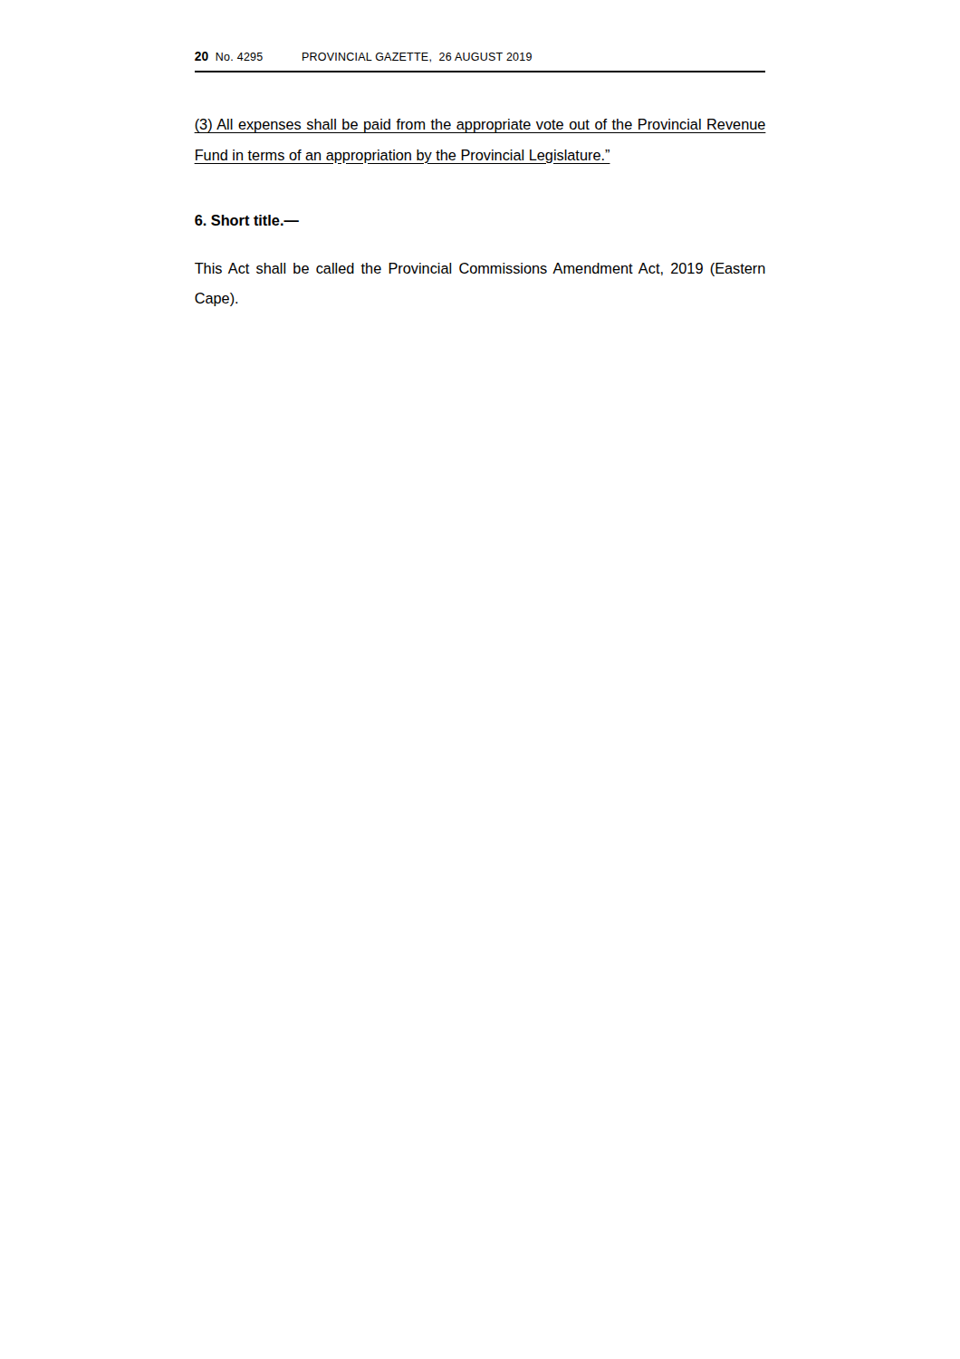20 No. 4295 PROVINCIAL GAZETTE, 26 AUGUST 2019
(3) All expenses shall be paid from the appropriate vote out of the Provincial Revenue Fund in terms of an appropriation by the Provincial Legislature.”
6. Short title.—
This Act shall be called the Provincial Commissions Amendment Act, 2019 (Eastern Cape).